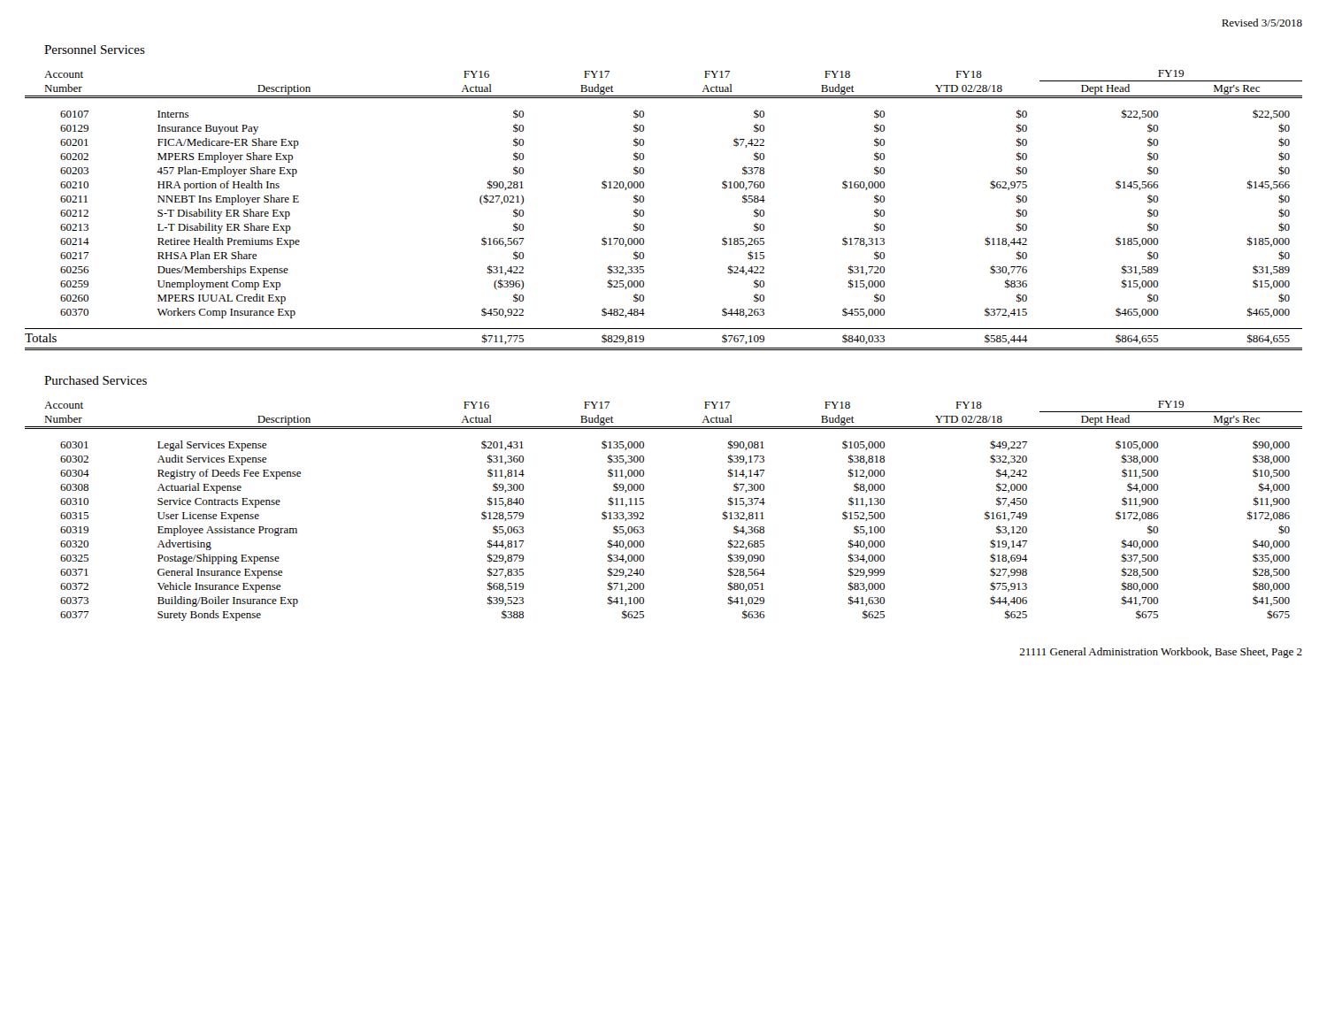Revised 3/5/2018
Personnel Services
| Account | | FY16 | FY17 | FY17 | FY18 | FY18 | FY19 |
| --- | --- | --- | --- | --- | --- | --- | --- |
| Number | Description | Actual | Budget | Actual | Budget | YTD 02/28/18 | Dept Head | Mgr's Rec |
| 60107 | Interns | $0 | $0 | $0 | $0 | $0 | $22,500 | $22,500 |
| 60129 | Insurance Buyout Pay | $0 | $0 | $0 | $0 | $0 | $0 | $0 |
| 60201 | FICA/Medicare-ER Share Exp | $0 | $0 | $7,422 | $0 | $0 | $0 | $0 |
| 60202 | MPERS Employer Share Exp | $0 | $0 | $0 | $0 | $0 | $0 | $0 |
| 60203 | 457 Plan-Employer Share Exp | $0 | $0 | $378 | $0 | $0 | $0 | $0 |
| 60210 | HRA portion of Health Ins | $90,281 | $120,000 | $100,760 | $160,000 | $62,975 | $145,566 | $145,566 |
| 60211 | NNEBT Ins Employer Share E | ($27,021) | $0 | $584 | $0 | $0 | $0 | $0 |
| 60212 | S-T Disability ER Share Exp | $0 | $0 | $0 | $0 | $0 | $0 | $0 |
| 60213 | L-T Disability ER Share Exp | $0 | $0 | $0 | $0 | $0 | $0 | $0 |
| 60214 | Retiree Health Premiums Expe | $166,567 | $170,000 | $185,265 | $178,313 | $118,442 | $185,000 | $185,000 |
| 60217 | RHSA Plan ER Share | $0 | $0 | $15 | $0 | $0 | $0 | $0 |
| 60256 | Dues/Memberships Expense | $31,422 | $32,335 | $24,422 | $31,720 | $30,776 | $31,589 | $31,589 |
| 60259 | Unemployment Comp Exp | ($396) | $25,000 | $0 | $15,000 | $836 | $15,000 | $15,000 |
| 60260 | MPERS IUUAL Credit Exp | $0 | $0 | $0 | $0 | $0 | $0 | $0 |
| 60370 | Workers Comp Insurance Exp | $450,922 | $482,484 | $448,263 | $455,000 | $372,415 | $465,000 | $465,000 |
| Totals | $711,775 | $829,819 | $767,109 | $840,033 | $585,444 | $864,655 | $864,655 |
Purchased Services
| Account | | FY16 | FY17 | FY17 | FY18 | FY18 | FY19 |
| --- | --- | --- | --- | --- | --- | --- | --- |
| Number | Description | Actual | Budget | Actual | Budget | YTD 02/28/18 | Dept Head | Mgr's Rec |
| 60301 | Legal Services Expense | $201,431 | $135,000 | $90,081 | $105,000 | $49,227 | $105,000 | $90,000 |
| 60302 | Audit Services Expense | $31,360 | $35,300 | $39,173 | $38,818 | $32,320 | $38,000 | $38,000 |
| 60304 | Registry of Deeds Fee Expense | $11,814 | $11,000 | $14,147 | $12,000 | $4,242 | $11,500 | $10,500 |
| 60308 | Actuarial Expense | $9,300 | $9,000 | $7,300 | $8,000 | $2,000 | $4,000 | $4,000 |
| 60310 | Service Contracts Expense | $15,840 | $11,115 | $15,374 | $11,130 | $7,450 | $11,900 | $11,900 |
| 60315 | User License Expense | $128,579 | $133,392 | $132,811 | $152,500 | $161,749 | $172,086 | $172,086 |
| 60319 | Employee Assistance Program | $5,063 | $5,063 | $4,368 | $5,100 | $3,120 | $0 | $0 |
| 60320 | Advertising | $44,817 | $40,000 | $22,685 | $40,000 | $19,147 | $40,000 | $40,000 |
| 60325 | Postage/Shipping Expense | $29,879 | $34,000 | $39,090 | $34,000 | $18,694 | $37,500 | $35,000 |
| 60371 | General Insurance Expense | $27,835 | $29,240 | $28,564 | $29,999 | $27,998 | $28,500 | $28,500 |
| 60372 | Vehicle Insurance Expense | $68,519 | $71,200 | $80,051 | $83,000 | $75,913 | $80,000 | $80,000 |
| 60373 | Building/Boiler Insurance Exp | $39,523 | $41,100 | $41,029 | $41,630 | $44,406 | $41,700 | $41,500 |
| 60377 | Surety Bonds Expense | $388 | $625 | $636 | $625 | $625 | $675 | $675 |
21111 General Administration Workbook, Base Sheet, Page 2